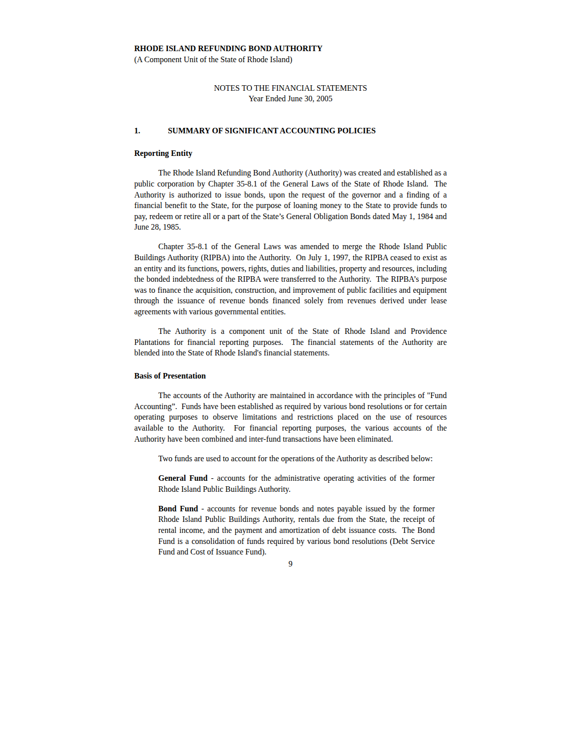Rhode Island Refunding Bond Authority
(A Component Unit of the State of Rhode Island)
NOTES TO THE FINANCIAL STATEMENTS
Year Ended June 30, 2005
1. Summary of Significant Accounting Policies
Reporting Entity
The Rhode Island Refunding Bond Authority (Authority) was created and established as a public corporation by Chapter 35-8.1 of the General Laws of the State of Rhode Island. The Authority is authorized to issue bonds, upon the request of the governor and a finding of a financial benefit to the State, for the purpose of loaning money to the State to provide funds to pay, redeem or retire all or a part of the State’s General Obligation Bonds dated May 1, 1984 and June 28, 1985.
Chapter 35-8.1 of the General Laws was amended to merge the Rhode Island Public Buildings Authority (RIPBA) into the Authority. On July 1, 1997, the RIPBA ceased to exist as an entity and its functions, powers, rights, duties and liabilities, property and resources, including the bonded indebtedness of the RIPBA were transferred to the Authority. The RIPBA’s purpose was to finance the acquisition, construction, and improvement of public facilities and equipment through the issuance of revenue bonds financed solely from revenues derived under lease agreements with various governmental entities.
The Authority is a component unit of the State of Rhode Island and Providence Plantations for financial reporting purposes. The financial statements of the Authority are blended into the State of Rhode Island's financial statements.
Basis of Presentation
The accounts of the Authority are maintained in accordance with the principles of "Fund Accounting”. Funds have been established as required by various bond resolutions or for certain operating purposes to observe limitations and restrictions placed on the use of resources available to the Authority. For financial reporting purposes, the various accounts of the Authority have been combined and inter-fund transactions have been eliminated.
Two funds are used to account for the operations of the Authority as described below:
General Fund - accounts for the administrative operating activities of the former Rhode Island Public Buildings Authority.
Bond Fund - accounts for revenue bonds and notes payable issued by the former Rhode Island Public Buildings Authority, rentals due from the State, the receipt of rental income, and the payment and amortization of debt issuance costs. The Bond Fund is a consolidation of funds required by various bond resolutions (Debt Service Fund and Cost of Issuance Fund).
9